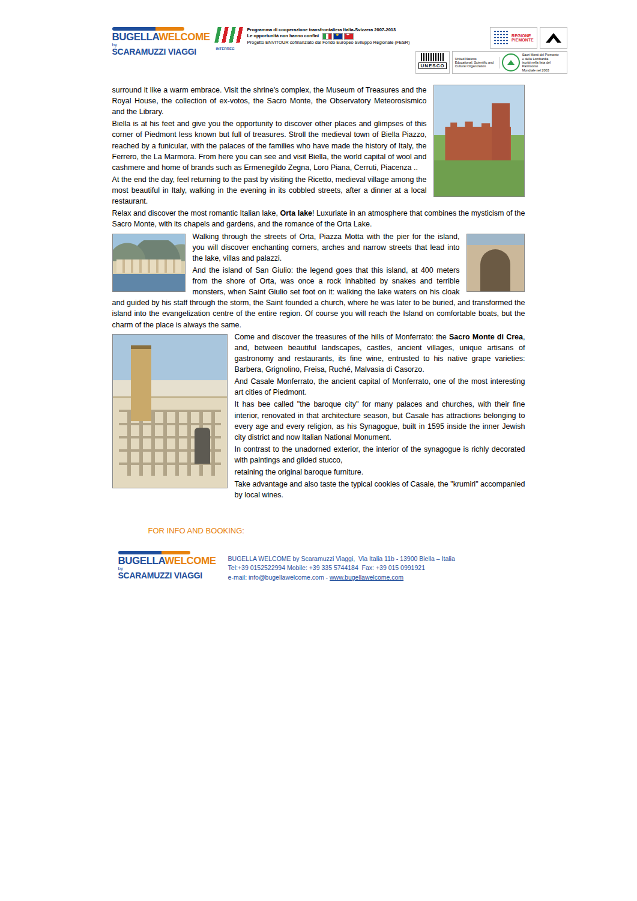BUGELLA WELCOME
by
SCARAMUZZI VIAGGI
INTERREG
Programma di cooperazione transfrontaliera Italia-Svizzera 2007-2013
Le opportunità non hanno confini
Progetto ENVITOUR cofinanziato dal Fondo Europeo Sviluppo Regionale (FESR)
REGIONE PIEMONTE
UNESCO
United Nations
Educational, Scientific and
Cultural Organization
Sacri Monti del Piemonte
e della Lombardia
iscritti nella lista del Patrimonio
Mondiale nel 2003
surround it like a warm embrace. Visit the shrine's complex, the Museum of Treasures and the Royal House, the collection of ex-votos, the Sacro Monte, the Observatory Meteorosismico and the Library.
Biella is at his feet and give you the opportunity to discover other places and glimpses of this corner of Piedmont less known but full of treasures. Stroll the medieval town of Biella Piazzo, reached by a funicular, with the palaces of the families who have made the history of Italy, the Ferrero, the La Marmora. From here you can see and visit Biella, the world capital of wool and cashmere and home of brands such as Ermenegildo Zegna, Loro Piana, Cerruti, Piacenza ..
At the end the day, feel returning to the past by visiting the Ricetto, medieval village among the most beautiful in Italy, walking in the evening in its cobbled streets, after a dinner at a local restaurant.
Relax and discover the most romantic Italian lake, Orta lake! Luxuriate in an atmosphere that combines the mysticism of the Sacro Monte, with its chapels and gardens, and the romance of the Orta Lake.
Walking through the streets of Orta, Piazza Motta with the pier for the island, you will discover enchanting corners, arches and narrow streets that lead into the lake, villas and palazzi.
And the island of San Giulio: the legend goes that this island, at 400 meters from the shore of Orta, was once a rock inhabited by snakes and terrible monsters, when Saint Giulio set foot on it: walking the lake waters on his cloak and guided by his staff through the storm, the Saint founded a church, where he was later to be buried, and transformed the island into the evangelization centre of the entire region. Of course you will reach the Island on comfortable boats, but the charm of the place is always the same.
Come and discover the treasures of the hills of Monferrato: the Sacro Monte di Crea, and, between beautiful landscapes, castles, ancient villages, unique artisans of gastronomy and restaurants, its fine wine, entrusted to his native grape varieties: Barbera, Grignolino, Freisa, Ruché, Malvasia di Casorzo.
And Casale Monferrato, the ancient capital of Monferrato, one of the most interesting art cities of Piedmont.
It has bee called "the baroque city" for many palaces and churches, with their fine interior, renovated in that architecture season, but Casale has attractions belonging to every age and every religion, as his Synagogue, built in 1595 inside the inner Jewish city district and now Italian National Monument.
In contrast to the unadorned exterior, the interior of the synagogue is richly decorated with paintings and gilded stucco,
retaining the original baroque furniture.
Take advantage and also taste the typical cookies of Casale, the "krumiri" accompanied by local wines.
FOR INFO AND BOOKING:
BUGELLA WELCOME
by
SCARAMUZZI VIAGGI
BUGELLA WELCOME by Scaramuzzi Viaggi, Via Italia 11b - 13900 Biella – Italia
Tel:+39 0152522994 Mobile: +39 335 5744184 Fax: +39 015 0991921
e-mail: info@bugellawelcome.com - www.bugellawelcome.com